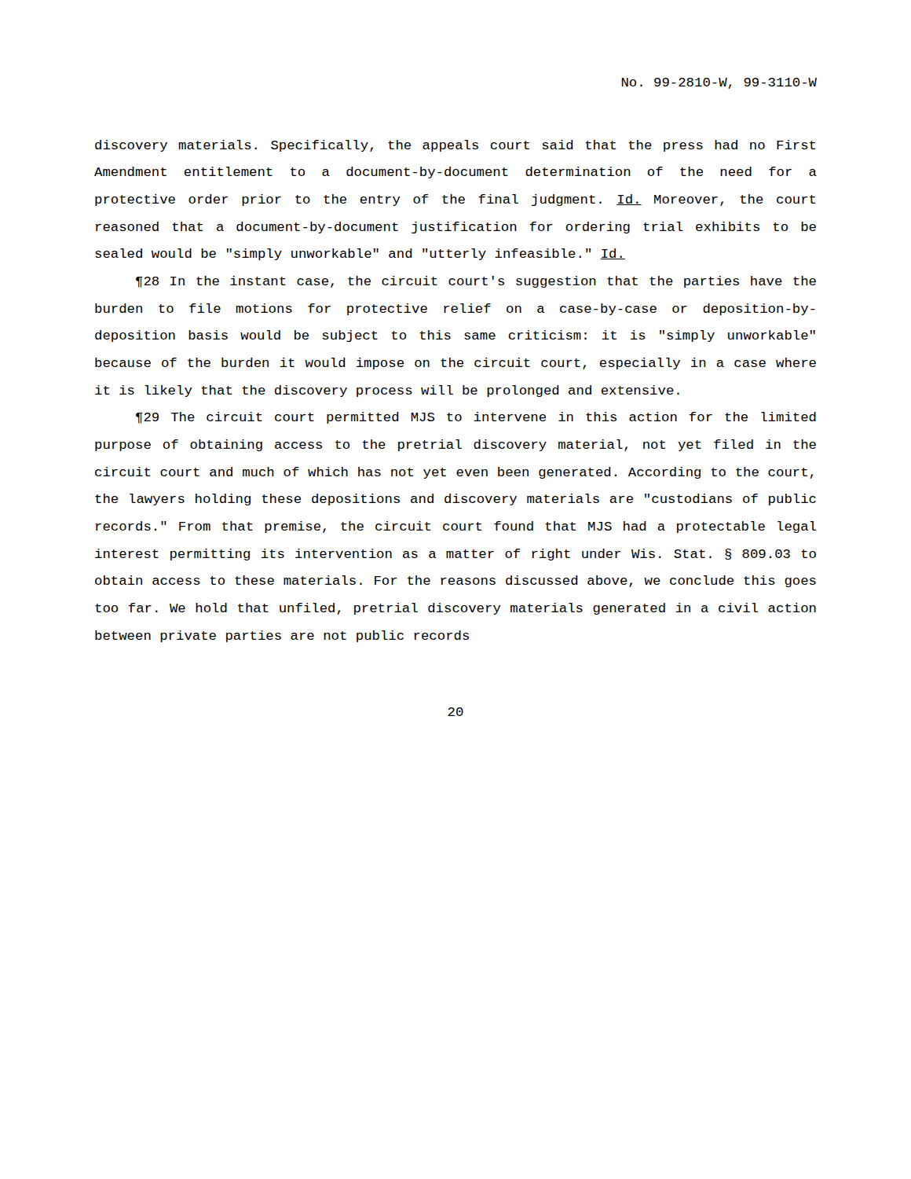No. 99-2810-W, 99-3110-W
discovery materials. Specifically, the appeals court said that the press had no First Amendment entitlement to a document-by-document determination of the need for a protective order prior to the entry of the final judgment. Id. Moreover, the court reasoned that a document-by-document justification for ordering trial exhibits to be sealed would be "simply unworkable" and "utterly infeasible." Id.
¶28 In the instant case, the circuit court's suggestion that the parties have the burden to file motions for protective relief on a case-by-case or deposition-by-deposition basis would be subject to this same criticism: it is "simply unworkable" because of the burden it would impose on the circuit court, especially in a case where it is likely that the discovery process will be prolonged and extensive.
¶29 The circuit court permitted MJS to intervene in this action for the limited purpose of obtaining access to the pretrial discovery material, not yet filed in the circuit court and much of which has not yet even been generated. According to the court, the lawyers holding these depositions and discovery materials are "custodians of public records." From that premise, the circuit court found that MJS had a protectable legal interest permitting its intervention as a matter of right under Wis. Stat. § 809.03 to obtain access to these materials. For the reasons discussed above, we conclude this goes too far. We hold that unfiled, pretrial discovery materials generated in a civil action between private parties are not public records
20